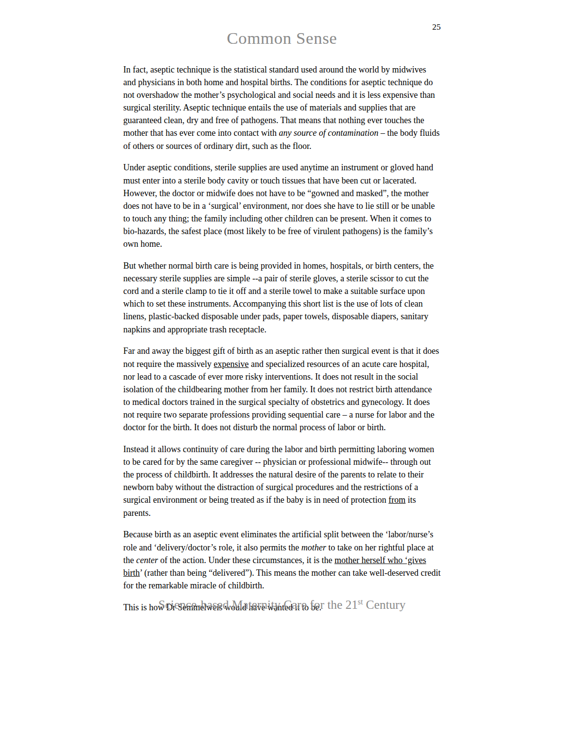25
Common Sense
In fact, aseptic technique is the statistical standard used around the world by midwives and physicians in both home and hospital births. The conditions for aseptic technique do not overshadow the mother’s psychological and social needs and it is less expensive than surgical sterility. Aseptic technique entails the use of materials and supplies that are guaranteed clean, dry and free of pathogens. That means that nothing ever touches the mother that has ever come into contact with any source of contamination – the body fluids of others or sources of ordinary dirt, such as the floor.
Under aseptic conditions, sterile supplies are used anytime an instrument or gloved hand must enter into a sterile body cavity or touch tissues that have been cut or lacerated. However, the doctor or midwife does not have to be “gowned and masked”, the mother does not have to be in a ‘surgical’ environment, nor does she have to lie still or be unable to touch any thing; the family including other children can be present. When it comes to bio-hazards, the safest place (most likely to be free of virulent pathogens) is the family’s own home.
But whether normal birth care is being provided in homes, hospitals, or birth centers, the necessary sterile supplies are simple --a pair of sterile gloves, a sterile scissor to cut the cord and a sterile clamp to tie it off and a sterile towel to make a suitable surface upon which to set these instruments. Accompanying this short list is the use of lots of clean linens, plastic-backed disposable under pads, paper towels, disposable diapers, sanitary napkins and appropriate trash receptacle.
Far and away the biggest gift of birth as an aseptic rather then surgical event is that it does not require the massively expensive and specialized resources of an acute care hospital, nor lead to a cascade of ever more risky interventions. It does not result in the social isolation of the childbearing mother from her family. It does not restrict birth attendance to medical doctors trained in the surgical specialty of obstetrics and gynecology. It does not require two separate professions providing sequential care – a nurse for labor and the doctor for the birth. It does not disturb the normal process of labor or birth.
Instead it allows continuity of care during the labor and birth permitting laboring women to be cared for by the same caregiver -- physician or professional midwife-- through out the process of childbirth. It addresses the natural desire of the parents to relate to their newborn baby without the distraction of surgical procedures and the restrictions of a surgical environment or being treated as if the baby is in need of protection from its parents.
Because birth as an aseptic event eliminates the artificial split between the ‘labor/nurse’s role and ‘delivery/doctor’s role, it also permits the mother to take on her rightful place at the center of the action. Under these circumstances, it is the mother herself who ‘gives birth’ (rather than being “delivered”). This means the mother can take well-deserved credit for the remarkable miracle of childbirth.
This is how Dr Semmelweis would have wanted it to be.
Science-based Maternity Care for the 21st Century